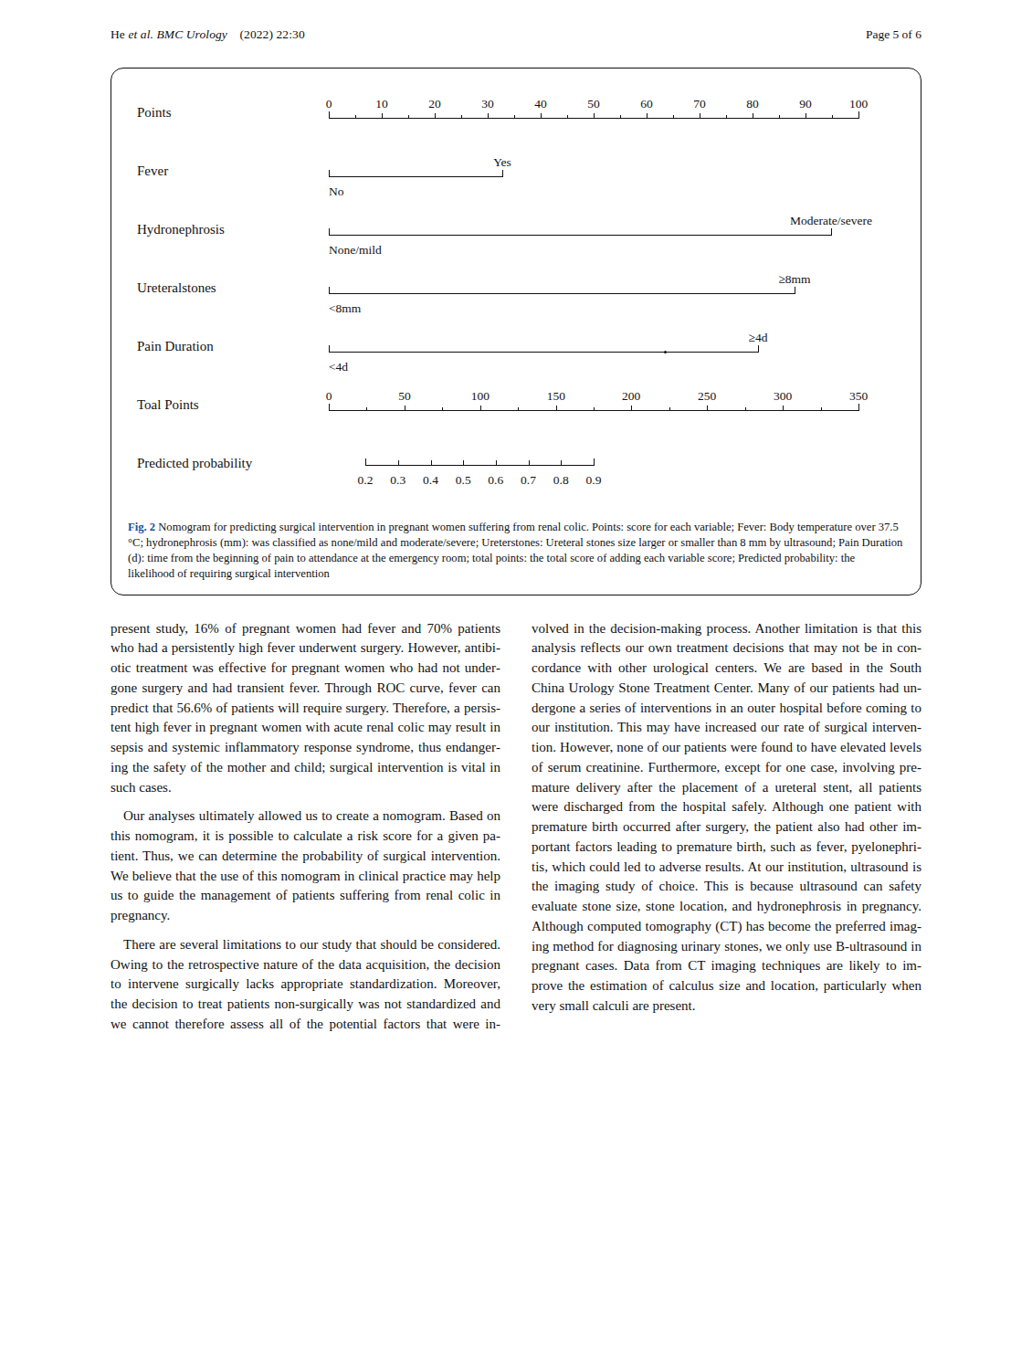He et al. BMC Urology (2022) 22:30
Page 5 of 6
Points
0 10 20 30 40 50 60 70 80 90 100
Fever
Yes No
Hydronephrosis
Moderate/severe None/mild
Ureteralstones
≥8mm <8mm
Pain Duration
≥4d <4d
Toal Points
0 50 100 150 200 250 300 350
Predicted probability
0.2 0.3 0.4 0.5 0.6 0.7 0.8 0.9
Fig. 2 Nomogram for predicting surgical intervention in pregnant women suffering from renal colic. Points: score for each variable; Fever: Body temperature over 37.5 °C; hydronephrosis (mm): was classified as none/mild and moderate/severe; Ureterstones: Ureteral stones size larger or smaller than 8 mm by ultrasound; Pain Duration (d): time from the beginning of pain to attendance at the emergency room; total points: the total score of adding each variable score; Predicted probability: the likelihood of requiring surgical intervention
present study, 16% of pregnant women had fever and 70% patients who had a persistently high fever underwent surgery. However, antibiotic treatment was effective for pregnant women who had not undergone surgery and had transient fever. Through ROC curve, fever can predict that 56.6% of patients will require surgery. Therefore, a persistent high fever in pregnant women with acute renal colic may result in sepsis and systemic inflammatory response syndrome, thus endangering the safety of the mother and child; surgical intervention is vital in such cases.
Our analyses ultimately allowed us to create a nomogram. Based on this nomogram, it is possible to calculate a risk score for a given patient. Thus, we can determine the probability of surgical intervention. We believe that the use of this nomogram in clinical practice may help us to guide the management of patients suffering from renal colic in pregnancy.
There are several limitations to our study that should be considered. Owing to the retrospective nature of the data acquisition, the decision to intervene surgically lacks appropriate standardization. Moreover, the decision to treat patients non-surgically was not standardized and we cannot therefore assess all of the potential factors that were involved in the decision-making process. Another limitation is that this analysis reflects our own treatment decisions that may not be in concordance with other urological centers. We are based in the South China Urology Stone Treatment Center. Many of our patients had undergone a series of interventions in an outer hospital before coming to our institution. This may have increased our rate of surgical intervention. However, none of our patients were found to have elevated levels of serum creatinine. Furthermore, except for one case, involving premature delivery after the placement of a ureteral stent, all patients were discharged from the hospital safely. Although one patient with premature birth occurred after surgery, the patient also had other important factors leading to premature birth, such as fever, pyelonephritis, which could led to adverse results. At our institution, ultrasound is the imaging study of choice. This is because ultrasound can safety evaluate stone size, stone location, and hydronephrosis in pregnancy. Although computed tomography (CT) has become the preferred imaging method for diagnosing urinary stones, we only use B-ultrasound in pregnant cases. Data from CT imaging techniques are likely to improve the estimation of calculus size and location, particularly when very small calculi are present.